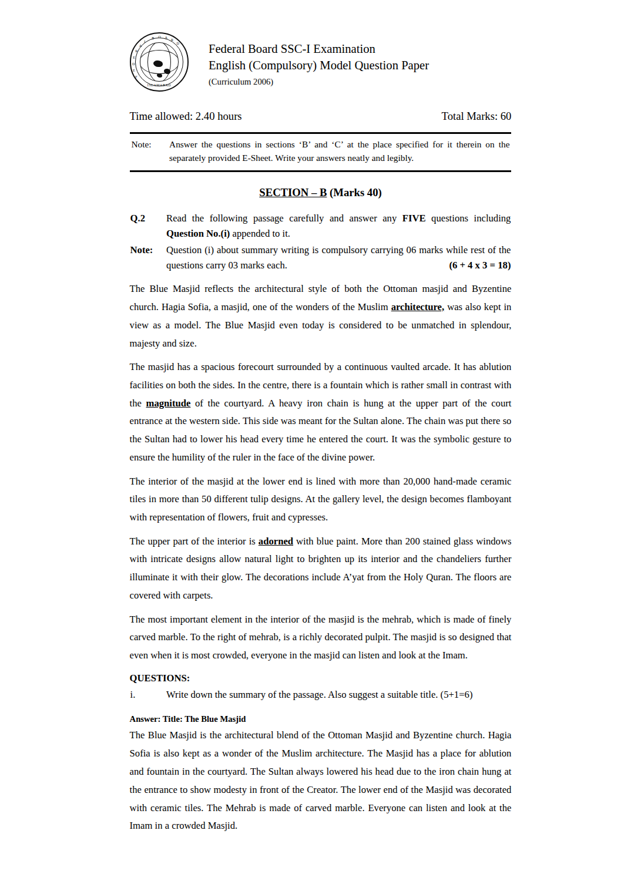F E D E R A L B O A R D
ISLAMABAD
Federal Board SSC-I Examination
English (Compulsory) Model Question Paper
(Curriculum 2006)
Time allowed: 2.40 hours
Total Marks: 60
| Note: | Answer the questions in sections ‘B’ and ‘C’ at the place specified for it therein on the separately provided E-Sheet. Write your answers neatly and legibly. |
SECTION – B (Marks 40)
| Q.2 | Read the following passage carefully and answer any FIVE questions including Question No.(i) appended to it. |
| Note: | Question (i) about summary writing is compulsory carrying 06 marks while rest of the questions carry 03 marks each. (6 + 4 x 3 = 18) |
The Blue Masjid reflects the architectural style of both the Ottoman masjid and Byzentine church. Hagia Sofia, a masjid, one of the wonders of the Muslim architecture, was also kept in view as a model. The Blue Masjid even today is considered to be unmatched in splendour, majesty and size.
The masjid has a spacious forecourt surrounded by a continuous vaulted arcade. It has ablution facilities on both the sides. In the centre, there is a fountain which is rather small in contrast with the magnitude of the courtyard. A heavy iron chain is hung at the upper part of the court entrance at the western side. This side was meant for the Sultan alone. The chain was put there so the Sultan had to lower his head every time he entered the court. It was the symbolic gesture to ensure the humility of the ruler in the face of the divine power.
The interior of the masjid at the lower end is lined with more than 20,000 hand-made ceramic tiles in more than 50 different tulip designs. At the gallery level, the design becomes flamboyant with representation of flowers, fruit and cypresses.
The upper part of the interior is adorned with blue paint. More than 200 stained glass windows with intricate designs allow natural light to brighten up its interior and the chandeliers further illuminate it with their glow. The decorations include A’yat from the Holy Quran. The floors are covered with carpets.
The most important element in the interior of the masjid is the mehrab, which is made of finely carved marble. To the right of mehrab, is a richly decorated pulpit. The masjid is so designed that even when it is most crowded, everyone in the masjid can listen and look at the Imam.
QUESTIONS:
| i. | Write down the summary of the passage. Also suggest a suitable title. (5+1=6) |
Answer: Title: The Blue Masjid
The Blue Masjid is the architectural blend of the Ottoman Masjid and Byzentine church. Hagia Sofia is also kept as a wonder of the Muslim architecture. The Masjid has a place for ablution and fountain in the courtyard. The Sultan always lowered his head due to the iron chain hung at the entrance to show modesty in front of the Creator. The lower end of the Masjid was decorated with ceramic tiles. The Mehrab is made of carved marble. Everyone can listen and look at the Imam in a crowded Masjid.